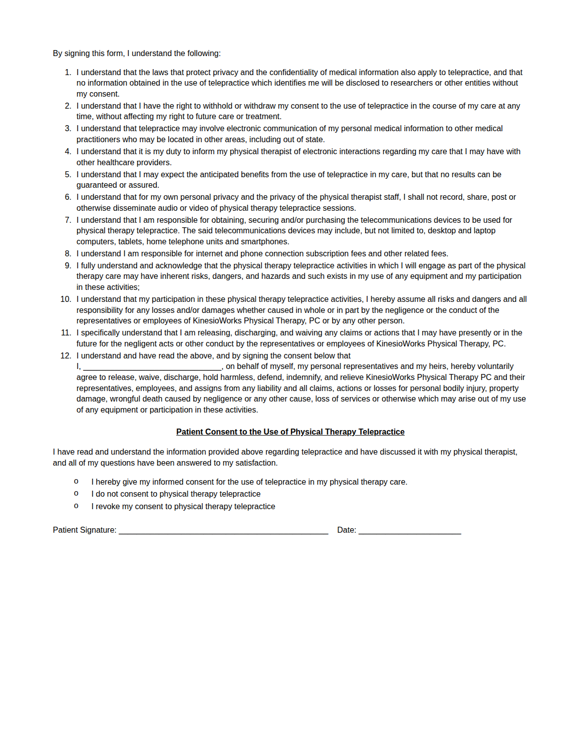By signing this form, I understand the following:
I understand that the laws that protect privacy and the confidentiality of medical information also apply to telepractice, and that no information obtained in the use of telepractice which identifies me will be disclosed to researchers or other entities without my consent.
I understand that I have the right to withhold or withdraw my consent to the use of telepractice in the course of my care at any time, without affecting my right to future care or treatment.
I understand that telepractice may involve electronic communication of my personal medical information to other medical practitioners who may be located in other areas, including out of state.
I understand that it is my duty to inform my physical therapist of electronic interactions regarding my care that I may have with other healthcare providers.
I understand that I may expect the anticipated benefits from the use of telepractice in my care, but that no results can be guaranteed or assured.
I understand that for my own personal privacy and the privacy of the physical therapist staff, I shall not record, share, post or otherwise disseminate audio or video of physical therapy telepractice sessions.
I understand that I am responsible for obtaining, securing and/or purchasing the telecommunications devices to be used for physical therapy telepractice. The said telecommunications devices may include, but not limited to, desktop and laptop computers, tablets, home telephone units and smartphones.
I understand I am responsible for internet and phone connection subscription fees and other related fees.
I fully understand and acknowledge that the physical therapy telepractice activities in which I will engage as part of the physical therapy care may have inherent risks, dangers, and hazards and such exists in my use of any equipment and my participation in these activities;
I understand that my participation in these physical therapy telepractice activities, I hereby assume all risks and dangers and all responsibility for any losses and/or damages whether caused in whole or in part by the negligence or the conduct of the representatives or employees of KinesioWorks Physical Therapy, PC or by any other person.
I specifically understand that I am releasing, discharging, and waiving any claims or actions that I may have presently or in the future for the negligent acts or other conduct by the representatives or employees of KinesioWorks Physical Therapy, PC.
I understand and have read the above, and by signing the consent below that
I, _______________________________, on behalf of myself, my personal representatives and my heirs, hereby voluntarily agree to release, waive, discharge, hold harmless, defend, indemnify, and relieve KinesioWorks Physical Therapy PC and their representatives, employees, and assigns from any liability and all claims, actions or losses for personal bodily injury, property damage, wrongful death caused by negligence or any other cause, loss of services or otherwise which may arise out of my use of any equipment or participation in these activities.
Patient Consent to the Use of Physical Therapy Telepractice
I have read and understand the information provided above regarding telepractice and have discussed it with my physical therapist, and all of my questions have been answered to my satisfaction.
I hereby give my informed consent for the use of telepractice in my physical therapy care.
I do not consent to physical therapy telepractice
I revoke my consent to physical therapy telepractice
Patient Signature: _______________________________________________ Date: _______________________